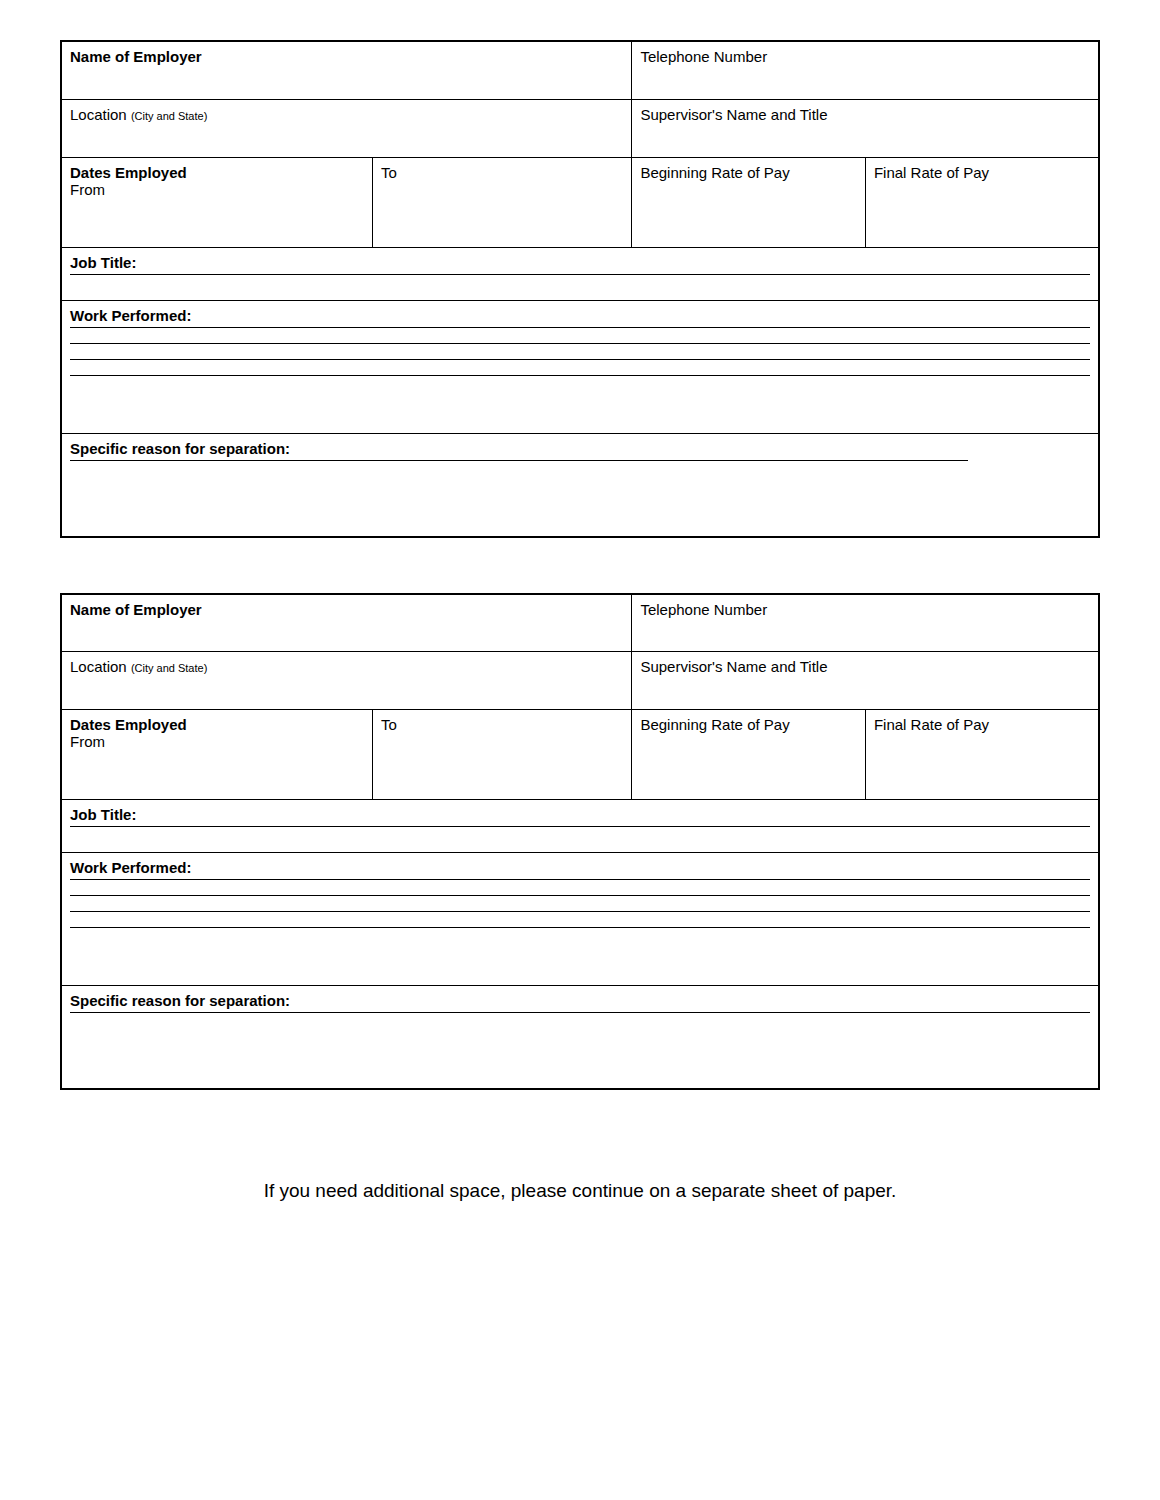| Name of Employer | Telephone Number |
| Location (City and State) | Supervisor's Name and Title |
| Dates Employed From | To | Beginning Rate of Pay | Final Rate of Pay |
| Job Title: |
| Work Performed: |
| Specific reason for separation: |
| Name of Employer | Telephone Number |
| Location (City and State) | Supervisor's Name and Title |
| Dates Employed From | To | Beginning Rate of Pay | Final Rate of Pay |
| Job Title: |
| Work Performed: |
| Specific reason for separation: |
If you need additional space, please continue on a separate sheet of paper.